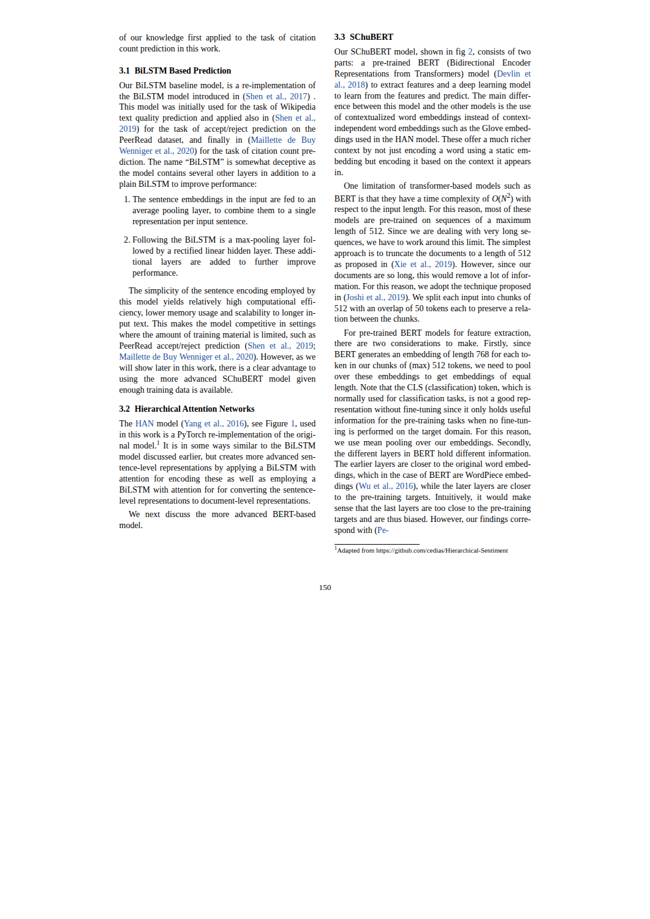of our knowledge first applied to the task of citation count prediction in this work.
3.1 BiLSTM Based Prediction
Our BiLSTM baseline model, is a re-implementation of the BiLSTM model introduced in (Shen et al., 2017) . This model was initially used for the task of Wikipedia text quality prediction and applied also in (Shen et al., 2019) for the task of accept/reject prediction on the PeerRead dataset, and finally in (Maillette de Buy Wenniger et al., 2020) for the task of citation count prediction. The name “BiLSTM” is somewhat deceptive as the model contains several other layers in addition to a plain BiLSTM to improve performance:
The sentence embeddings in the input are fed to an average pooling layer, to combine them to a single representation per input sentence.
Following the BiLSTM is a max-pooling layer followed by a rectified linear hidden layer. These additional layers are added to further improve performance.
The simplicity of the sentence encoding employed by this model yields relatively high computational efficiency, lower memory usage and scalability to longer input text. This makes the model competitive in settings where the amount of training material is limited, such as PeerRead accept/reject prediction (Shen et al., 2019; Maillette de Buy Wenniger et al., 2020). However, as we will show later in this work, there is a clear advantage to using the more advanced SChuBERT model given enough training data is available.
3.2 Hierarchical Attention Networks
The HAN model (Yang et al., 2016), see Figure 1, used in this work is a PyTorch re-implementation of the original model.1 It is in some ways similar to the BiLSTM model discussed earlier, but creates more advanced sentence-level representations by applying a BiLSTM with attention for encoding these as well as employing a BiLSTM with attention for for converting the sentence-level representations to document-level representations.
We next discuss the more advanced BERT-based model.
3.3 SChuBERT
Our SChuBERT model, shown in fig 2, consists of two parts: a pre-trained BERT (Bidirectional Encoder Representations from Transformers) model (Devlin et al., 2018) to extract features and a deep learning model to learn from the features and predict. The main difference between this model and the other models is the use of contextualized word embeddings instead of context-independent word embeddings such as the Glove embeddings used in the HAN model. These offer a much richer context by not just encoding a word using a static embedding but encoding it based on the context it appears in.
One limitation of transformer-based models such as BERT is that they have a time complexity of O(N2) with respect to the input length. For this reason, most of these models are pre-trained on sequences of a maximum length of 512. Since we are dealing with very long sequences, we have to work around this limit. The simplest approach is to truncate the documents to a length of 512 as proposed in (Xie et al., 2019). However, since our documents are so long, this would remove a lot of information. For this reason, we adopt the technique proposed in (Joshi et al., 2019). We split each input into chunks of 512 with an overlap of 50 tokens each to preserve a relation between the chunks.
For pre-trained BERT models for feature extraction, there are two considerations to make. Firstly, since BERT generates an embedding of length 768 for each token in our chunks of (max) 512 tokens, we need to pool over these embeddings to get embeddings of equal length. Note that the CLS (classification) token, which is normally used for classification tasks, is not a good representation without fine-tuning since it only holds useful information for the pre-training tasks when no fine-tuning is performed on the target domain. For this reason, we use mean pooling over our embeddings. Secondly, the different layers in BERT hold different information. The earlier layers are closer to the original word embeddings, which in the case of BERT are WordPiece embeddings (Wu et al., 2016), while the later layers are closer to the pre-training targets. Intuitively, it would make sense that the last layers are too close to the pre-training targets and are thus biased. However, our findings correspond with (Pe-
1Adapted from https://github.com/cedias/Hierarchical-Sentiment
150